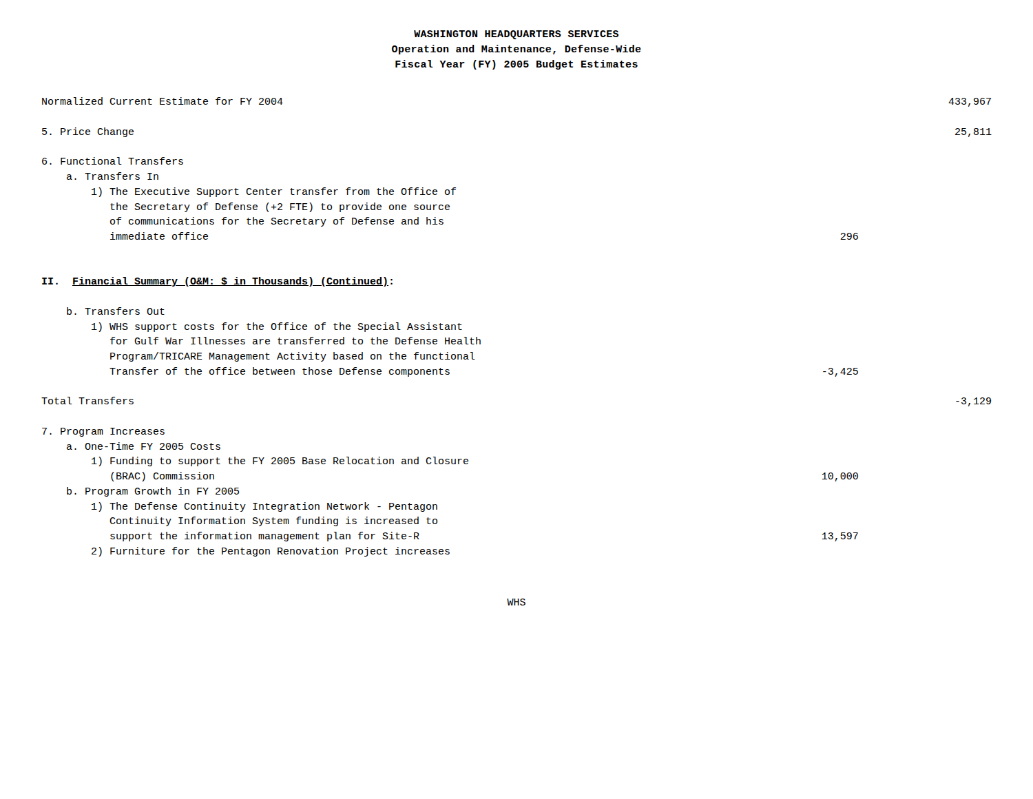WASHINGTON HEADQUARTERS SERVICES
Operation and Maintenance, Defense-Wide
Fiscal Year (FY) 2005 Budget Estimates
| Normalized Current Estimate for FY 2004 | | 433,967 |
| 5. Price Change | | 25,811 |
| 6. Functional Transfers | | |
| a. Transfers In | | |
| 1) The Executive Support Center transfer from the Office of the Secretary of Defense (+2 FTE) to provide one source of communications for the Secretary of Defense and his immediate office | 296 | |
| II. Financial Summary (O&M: $ in Thousands) (Continued) : | | |
| b. Transfers Out | | |
| 1) WHS support costs for the Office of the Special Assistant for Gulf War Illnesses are transferred to the Defense Health Program/TRICARE Management Activity based on the functional Transfer of the office between those Defense components | -3,425 | |
| Total Transfers | | -3,129 |
| 7. Program Increases | | |
| a. One-Time FY 2005 Costs | | |
| 1) Funding to support the FY 2005 Base Relocation and Closure (BRAC) Commission | 10,000 | |
| b. Program Growth in FY 2005 | | |
| 1) The Defense Continuity Integration Network - Pentagon Continuity Information System funding is increased to support the information management plan for Site-R | 13,597 | |
| 2) Furniture for the Pentagon Renovation Project increases | | |
WHS